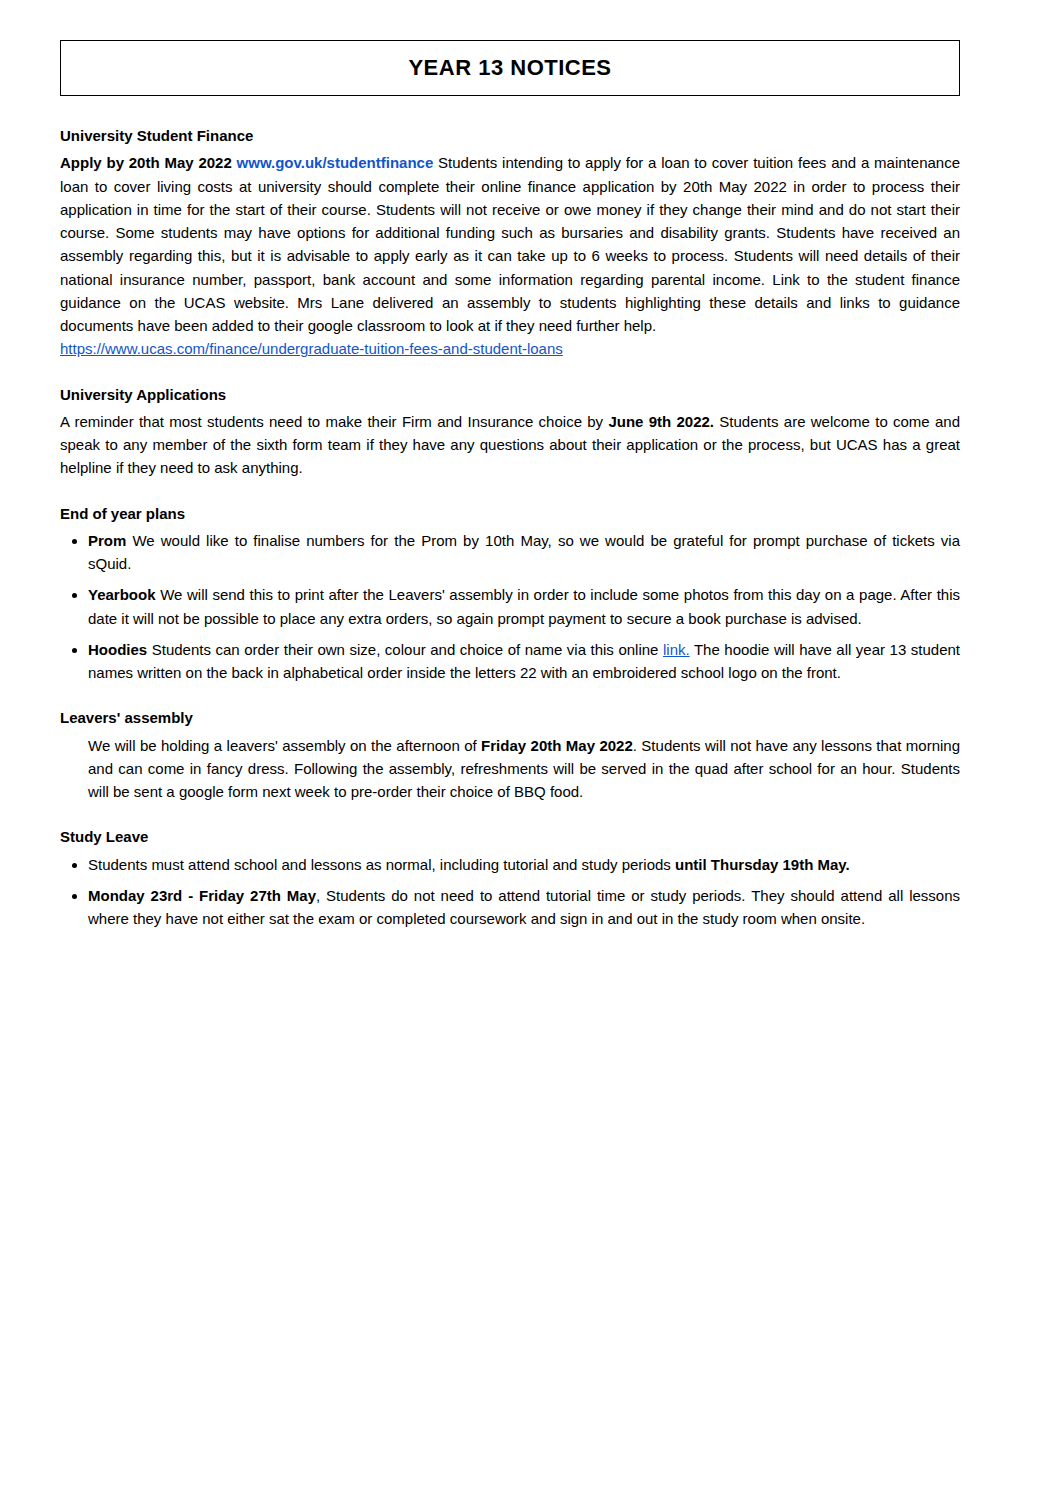YEAR 13 NOTICES
University Student Finance
Apply by 20th May 2022 www.gov.uk/studentfinance Students intending to apply for a loan to cover tuition fees and a maintenance loan to cover living costs at university should complete their online finance application by 20th May 2022 in order to process their application in time for the start of their course. Students will not receive or owe money if they change their mind and do not start their course. Some students may have options for additional funding such as bursaries and disability grants. Students have received an assembly regarding this, but it is advisable to apply early as it can take up to 6 weeks to process. Students will need details of their national insurance number, passport, bank account and some information regarding parental income. Link to the student finance guidance on the UCAS website. Mrs Lane delivered an assembly to students highlighting these details and links to guidance documents have been added to their google classroom to look at if they need further help.
https://www.ucas.com/finance/undergraduate-tuition-fees-and-student-loans
University Applications
A reminder that most students need to make their Firm and Insurance choice by June 9th 2022. Students are welcome to come and speak to any member of the sixth form team if they have any questions about their application or the process, but UCAS has a great helpline if they need to ask anything.
End of year plans
Prom We would like to finalise numbers for the Prom by 10th May, so we would be grateful for prompt purchase of tickets via sQuid.
Yearbook We will send this to print after the Leavers' assembly in order to include some photos from this day on a page. After this date it will not be possible to place any extra orders, so again prompt payment to secure a book purchase is advised.
Hoodies Students can order their own size, colour and choice of name via this online link. The hoodie will have all year 13 student names written on the back in alphabetical order inside the letters 22 with an embroidered school logo on the front.
Leavers' assembly
We will be holding a leavers' assembly on the afternoon of Friday 20th May 2022. Students will not have any lessons that morning and can come in fancy dress. Following the assembly, refreshments will be served in the quad after school for an hour. Students will be sent a google form next week to pre-order their choice of BBQ food.
Study Leave
Students must attend school and lessons as normal, including tutorial and study periods until Thursday 19th May.
Monday 23rd - Friday 27th May, Students do not need to attend tutorial time or study periods. They should attend all lessons where they have not either sat the exam or completed coursework and sign in and out in the study room when onsite.